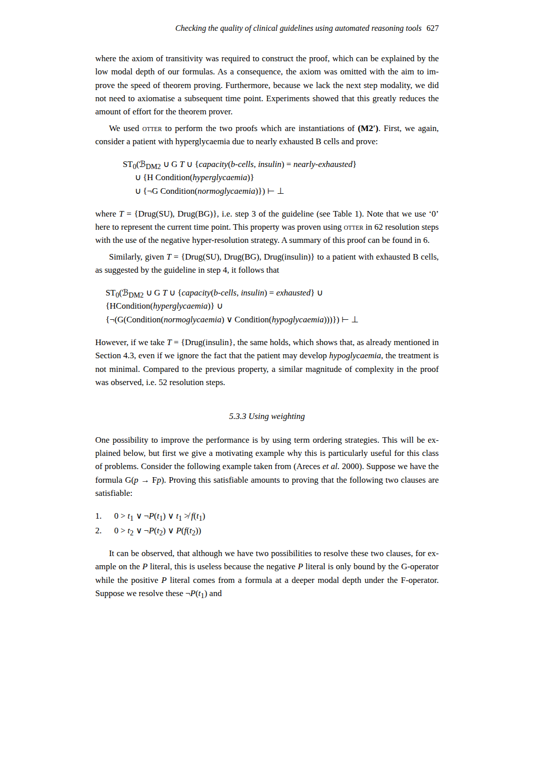Checking the quality of clinical guidelines using automated reasoning tools 627
where the axiom of transitivity was required to construct the proof, which can be explained by the low modal depth of our formulas. As a consequence, the axiom was omitted with the aim to improve the speed of theorem proving. Furthermore, because we lack the next step modality, we did not need to axiomatise a subsequent time point. Experiments showed that this greatly reduces the amount of effort for the theorem prover.
We used otter to perform the two proofs which are instantiations of (M2′). First, we again, consider a patient with hyperglycaemia due to nearly exhausted B cells and prove:
ST0(ℬDM2 ∪ G T ∪ {capacity(b-cells, insulin) = nearly-exhausted} ∪ {H Condition(hyperglycaemia)} ∪ {¬G Condition(normoglycaemia)}) ⊢ ⊥
where T = {Drug(SU), Drug(BG)}, i.e. step 3 of the guideline (see Table 1). Note that we use ‘0’ here to represent the current time point. This property was proven using otter in 62 resolution steps with the use of the negative hyper-resolution strategy. A summary of this proof can be found in 6.
Similarly, given T = {Drug(SU), Drug(BG), Drug(insulin)} to a patient with exhausted B cells, as suggested by the guideline in step 4, it follows that
ST0(ℬDM2 ∪ G T ∪ {capacity(b-cells, insulin) = exhausted} ∪ {HCondition(hyperglycaemia)} ∪ {¬(G(Condition(normoglycaemia) ∨ Condition(hypoglycaemia)))}) ⊢ ⊥
However, if we take T = {Drug(insulin}, the same holds, which shows that, as already mentioned in Section 4.3, even if we ignore the fact that the patient may develop hypoglycaemia, the treatment is not minimal. Compared to the previous property, a similar magnitude of complexity in the proof was observed, i.e. 52 resolution steps.
5.3.3 Using weighting
One possibility to improve the performance is by using term ordering strategies. This will be explained below, but first we give a motivating example why this is particularly useful for this class of problems. Consider the following example taken from (Areces et al. 2000). Suppose we have the formula G(p → Fp). Proving this satisfiable amounts to proving that the following two clauses are satisfiable:
1. 0 > t1 ∨ ¬P(t1) ∨ t1 ≯ f(t1)
2. 0 > t2 ∨ ¬P(t2) ∨ P(f(t2))
It can be observed, that although we have two possibilities to resolve these two clauses, for example on the P literal, this is useless because the negative P literal is only bound by the G-operator while the positive P literal comes from a formula at a deeper modal depth under the F-operator. Suppose we resolve these ¬P(t1) and